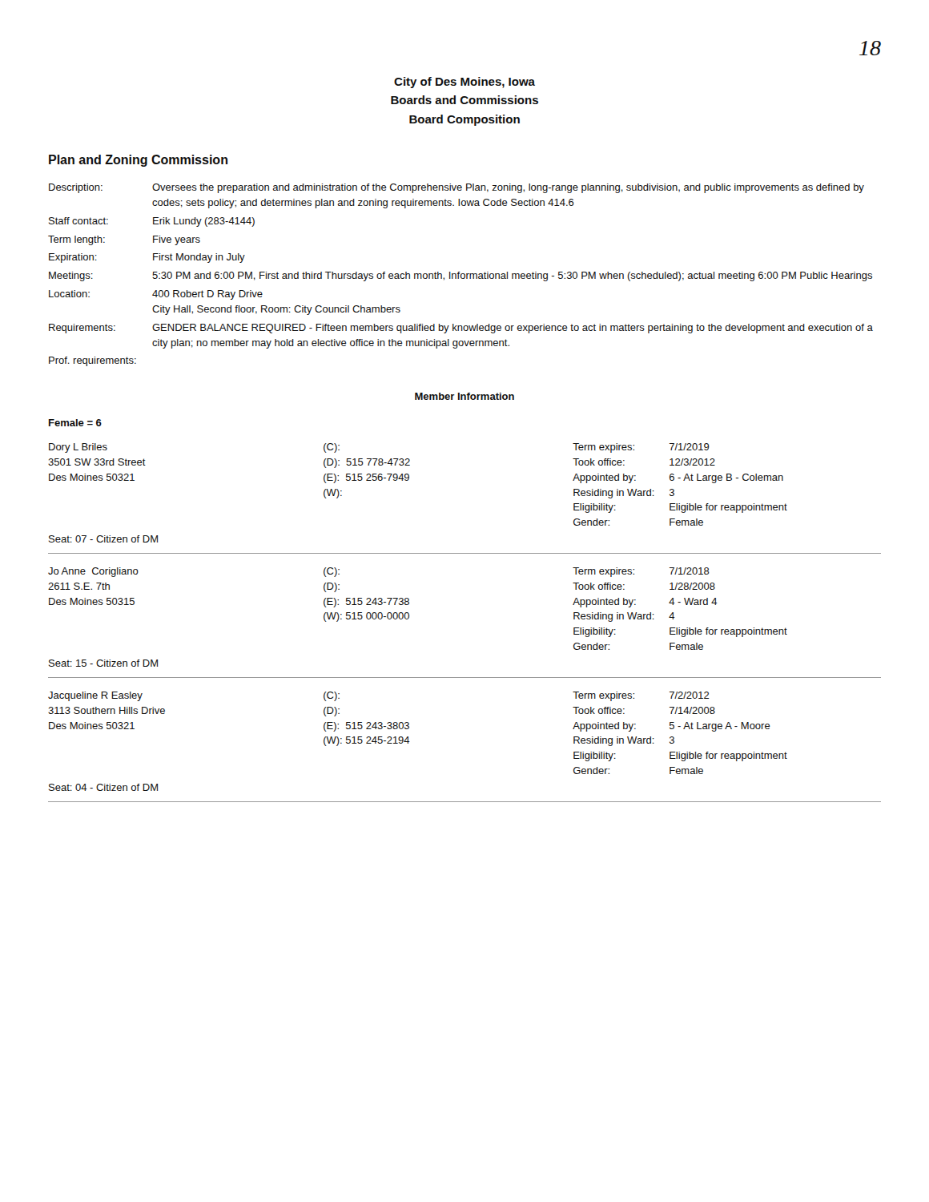18
City of Des Moines, Iowa
Boards and Commissions
Board Composition
Plan and Zoning Commission
Description:
Oversees the preparation and administration of the Comprehensive Plan, zoning, long-range planning, subdivision, and public improvements as defined by codes; sets policy; and determines plan and zoning requirements. Iowa Code Section 414.6
Staff contact:
Erik Lundy (283-4144)
Term length:
Five years
Expiration:
First Monday in July
Meetings:
5:30 PM and 6:00 PM, First and third Thursdays of each month, Informational meeting - 5:30 PM when (scheduled); actual meeting 6:00 PM Public Hearings
Location:
400 Robert D Ray Drive
City Hall, Second floor, Room: City Council Chambers
Requirements:
GENDER BALANCE REQUIRED - Fifteen members qualified by knowledge or experience to act in matters pertaining to the development and execution of a city plan; no member may hold an elective office in the municipal government.
Prof. requirements:
Member Information
Female = 6
| Dory L Briles 3501 SW 33rd Street Des Moines 50321 | (C): (D): 515 778-4732 (E): 515 256-7949 (W): | Term expires: 7/1/2019 Took office: 12/3/2012 Appointed by: 6 - At Large B - Coleman Residing in Ward: 3 Eligibility: Eligible for reappointment Gender: Female |
| Seat: 07 - Citizen of DM | | |
| Jo Anne Corigliano 2611 S.E. 7th Des Moines 50315 | (C): (D): (E): 515 243-7738 (W): 515 000-0000 | Term expires: 7/1/2018 Took office: 1/28/2008 Appointed by: 4 - Ward 4 Residing in Ward: 4 Eligibility: Eligible for reappointment Gender: Female |
| Seat: 15 - Citizen of DM | | |
| Jacqueline R Easley 3113 Southern Hills Drive Des Moines 50321 | (C): (D): (E): 515 243-3803 (W): 515 245-2194 | Term expires: 7/2/2012 Took office: 7/14/2008 Appointed by: 5 - At Large A - Moore Residing in Ward: 3 Eligibility: Eligible for reappointment Gender: Female |
| Seat: 04 - Citizen of DM | | |